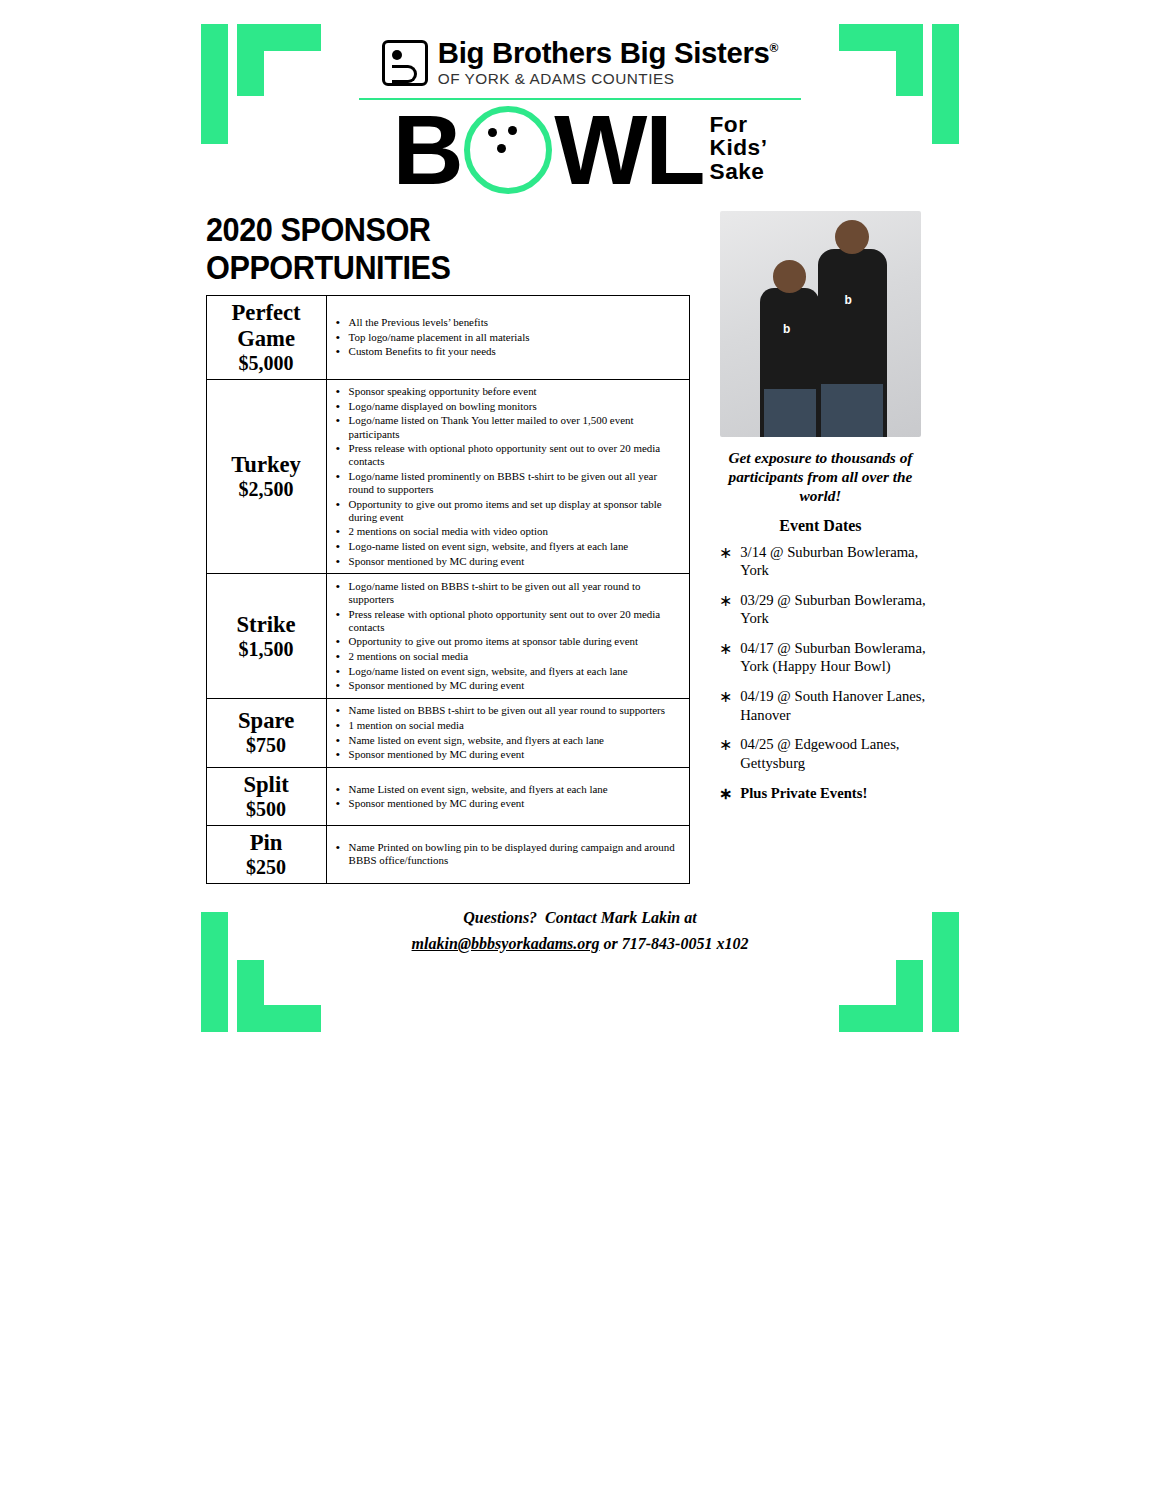Big Brothers Big Sisters®
OF YORK & ADAMS COUNTIES
B WL
For
Kids’
Sake
2020 SPONSOR OPPORTUNITIES
| Perfect Game $5,000 | All the Previous levels’ benefits Top logo/name placement in all materials Custom Benefits to fit your needs |
| Turkey $2,500 | Sponsor speaking opportunity before event Logo/name displayed on bowling monitors Logo/name listed on Thank You letter mailed to over 1,500 event participants Press release with optional photo opportunity sent out to over 20 media contacts Logo/name listed prominently on BBBS t-shirt to be given out all year round to supporters Opportunity to give out promo items and set up display at sponsor table during event 2 mentions on social media with video option Logo-name listed on event sign, website, and flyers at each lane Sponsor mentioned by MC during event |
| Strike $1,500 | Logo/name listed on BBBS t-shirt to be given out all year round to supporters Press release with optional photo opportunity sent out to over 20 media contacts Opportunity to give out promo items at sponsor table during event 2 mentions on social media Logo/name listed on event sign, website, and flyers at each lane Sponsor mentioned by MC during event |
| Spare $750 | Name listed on BBBS t-shirt to be given out all year round to supporters 1 mention on social media Name listed on event sign, website, and flyers at each lane Sponsor mentioned by MC during event |
| Split $500 | Name Listed on event sign, website, and flyers at each lane Sponsor mentioned by MC during event |
| Pin $250 | Name Printed on bowling pin to be displayed during campaign and around BBBS office/functions |
b
b
Get exposure to thousands of participants from all over the world!
Event Dates
3/14 @ Suburban Bowlerama, York
03/29 @ Suburban Bowlerama, York
04/17 @ Suburban Bowlerama, York (Happy Hour Bowl)
04/19 @ South Hanover Lanes, Hanover
04/25 @ Edgewood Lanes, Gettysburg
Plus Private Events!
Questions? Contact Mark Lakin at
mlakin@bbbsyorkadams.org or 717-843-0051 x102